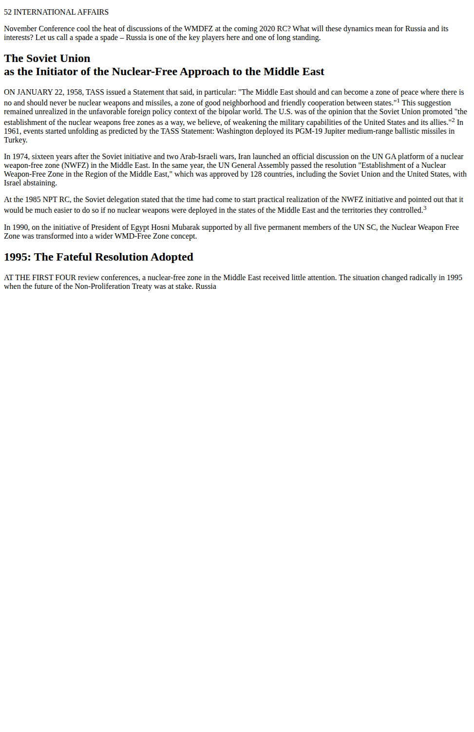52 INTERNATIONAL AFFAIRS
November Conference cool the heat of discussions of the WMDFZ at the coming 2020 RC? What will these dynamics mean for Russia and its interests? Let us call a spade a spade – Russia is one of the key players here and one of long standing.
The Soviet Union
as the Initiator of the Nuclear-Free Approach to the Middle East
ON JANUARY 22, 1958, TASS issued a Statement that said, in particular: "The Middle East should and can become a zone of peace where there is no and should never be nuclear weapons and missiles, a zone of good neighborhood and friendly cooperation between states."1 This suggestion remained unrealized in the unfavorable foreign policy context of the bipolar world. The U.S. was of the opinion that the Soviet Union promoted "the establishment of the nuclear weapons free zones as a way, we believe, of weakening the military capabilities of the United States and its allies."2 In 1961, events started unfolding as predicted by the TASS Statement: Washington deployed its PGM-19 Jupiter medium-range ballistic missiles in Turkey.
In 1974, sixteen years after the Soviet initiative and two Arab-Israeli wars, Iran launched an official discussion on the UN GA platform of a nuclear weapon-free zone (NWFZ) in the Middle East. In the same year, the UN General Assembly passed the resolution "Establishment of a Nuclear Weapon-Free Zone in the Region of the Middle East," which was approved by 128 countries, including the Soviet Union and the United States, with Israel abstaining.
At the 1985 NPT RC, the Soviet delegation stated that the time had come to start practical realization of the NWFZ initiative and pointed out that it would be much easier to do so if no nuclear weapons were deployed in the states of the Middle East and the territories they controlled.3
In 1990, on the initiative of President of Egypt Hosni Mubarak supported by all five permanent members of the UN SC, the Nuclear Weapon Free Zone was transformed into a wider WMD-Free Zone concept.
1995: The Fateful Resolution Adopted
AT THE FIRST FOUR review conferences, a nuclear-free zone in the Middle East received little attention. The situation changed radically in 1995 when the future of the Non-Proliferation Treaty was at stake. Russia